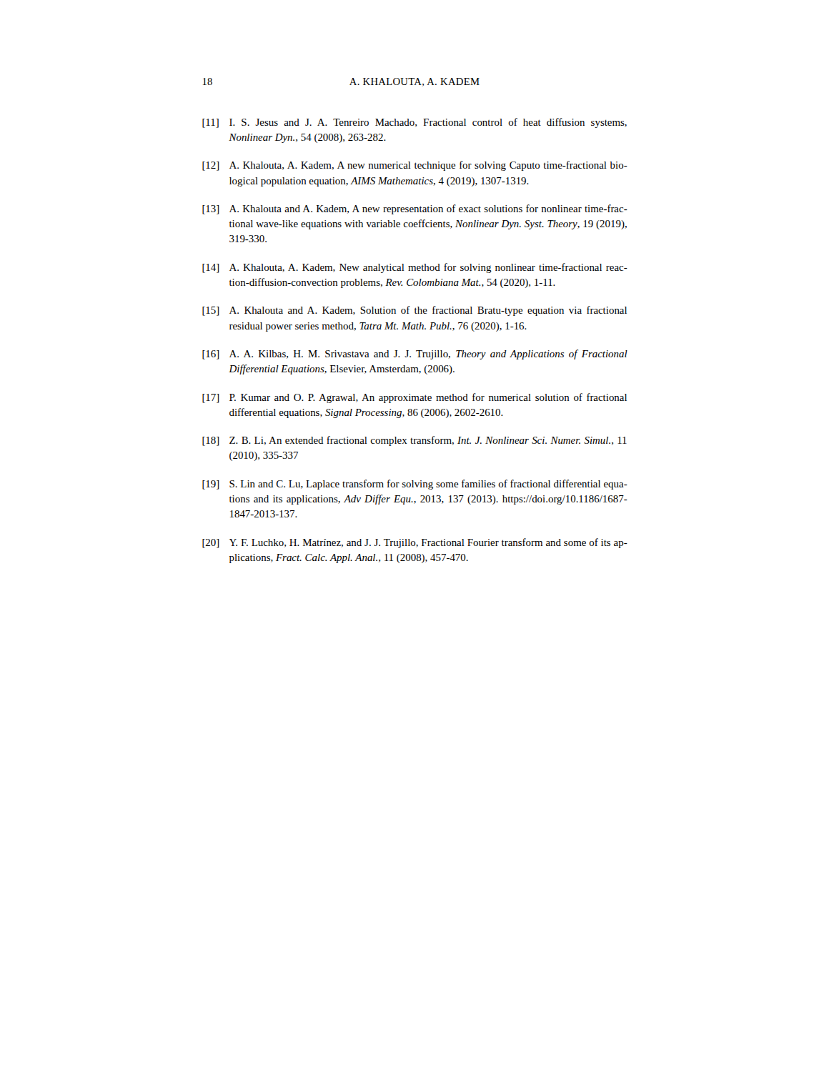18 A. KHALOUTA, A. KADEM
[11] I. S. Jesus and J. A. Tenreiro Machado, Fractional control of heat diffusion systems, Nonlinear Dyn., 54 (2008), 263-282.
[12] A. Khalouta, A. Kadem, A new numerical technique for solving Caputo time-fractional biological population equation, AIMS Mathematics, 4 (2019), 1307-1319.
[13] A. Khalouta and A. Kadem, A new representation of exact solutions for nonlinear time-fractional wave-like equations with variable coeffcients, Nonlinear Dyn. Syst. Theory, 19 (2019), 319-330.
[14] A. Khalouta, A. Kadem, New analytical method for solving nonlinear time-fractional reaction-diffusion-convection problems, Rev. Colombiana Mat., 54 (2020), 1-11.
[15] A. Khalouta and A. Kadem, Solution of the fractional Bratu-type equation via fractional residual power series method, Tatra Mt. Math. Publ., 76 (2020), 1-16.
[16] A. A. Kilbas, H. M. Srivastava and J. J. Trujillo, Theory and Applications of Fractional Differential Equations, Elsevier, Amsterdam, (2006).
[17] P. Kumar and O. P. Agrawal, An approximate method for numerical solution of fractional differential equations, Signal Processing, 86 (2006), 2602-2610.
[18] Z. B. Li, An extended fractional complex transform, Int. J. Nonlinear Sci. Numer. Simul., 11 (2010), 335-337
[19] S. Lin and C. Lu, Laplace transform for solving some families of fractional differential equations and its applications, Adv Differ Equ., 2013, 137 (2013). https://doi.org/10.1186/1687-1847-2013-137.
[20] Y. F. Luchko, H. Matrínez, and J. J. Trujillo, Fractional Fourier transform and some of its applications, Fract. Calc. Appl. Anal., 11 (2008), 457-470.